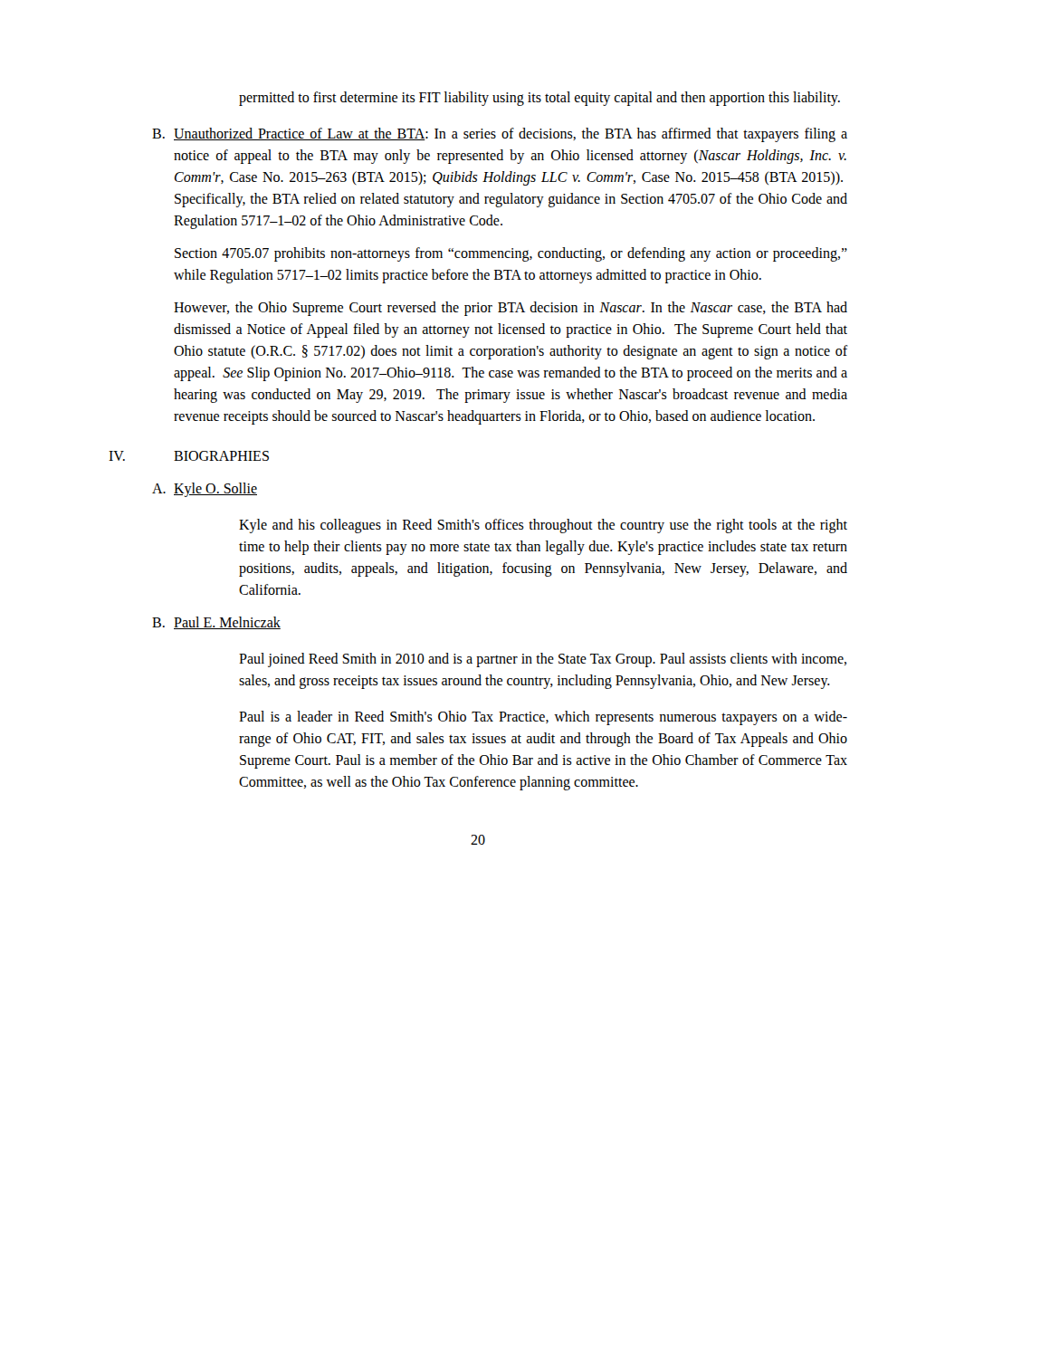permitted to first determine its FIT liability using its total equity capital and then apportion this liability.
B.
Unauthorized Practice of Law at the BTA: In a series of decisions, the BTA has affirmed that taxpayers filing a notice of appeal to the BTA may only be represented by an Ohio licensed attorney (Nascar Holdings, Inc. v. Comm'r, Case No. 2015–263 (BTA 2015); Quibids Holdings LLC v. Comm'r, Case No. 2015–458 (BTA 2015)). Specifically, the BTA relied on related statutory and regulatory guidance in Section 4705.07 of the Ohio Code and Regulation 5717–1–02 of the Ohio Administrative Code.
Section 4705.07 prohibits non-attorneys from “commencing, conducting, or defending any action or proceeding,” while Regulation 5717–1–02 limits practice before the BTA to attorneys admitted to practice in Ohio.
However, the Ohio Supreme Court reversed the prior BTA decision in Nascar. In the Nascar case, the BTA had dismissed a Notice of Appeal filed by an attorney not licensed to practice in Ohio. The Supreme Court held that Ohio statute (O.R.C. § 5717.02) does not limit a corporation's authority to designate an agent to sign a notice of appeal. See Slip Opinion No. 2017–Ohio–9118. The case was remanded to the BTA to proceed on the merits and a hearing was conducted on May 29, 2019. The primary issue is whether Nascar's broadcast revenue and media revenue receipts should be sourced to Nascar's headquarters in Florida, or to Ohio, based on audience location.
IV.
BIOGRAPHIES
A.
Kyle O. Sollie
Kyle and his colleagues in Reed Smith's offices throughout the country use the right tools at the right time to help their clients pay no more state tax than legally due. Kyle's practice includes state tax return positions, audits, appeals, and litigation, focusing on Pennsylvania, New Jersey, Delaware, and California.
B.
Paul E. Melniczak
Paul joined Reed Smith in 2010 and is a partner in the State Tax Group. Paul assists clients with income, sales, and gross receipts tax issues around the country, including Pennsylvania, Ohio, and New Jersey.
Paul is a leader in Reed Smith's Ohio Tax Practice, which represents numerous taxpayers on a wide-range of Ohio CAT, FIT, and sales tax issues at audit and through the Board of Tax Appeals and Ohio Supreme Court. Paul is a member of the Ohio Bar and is active in the Ohio Chamber of Commerce Tax Committee, as well as the Ohio Tax Conference planning committee.
20